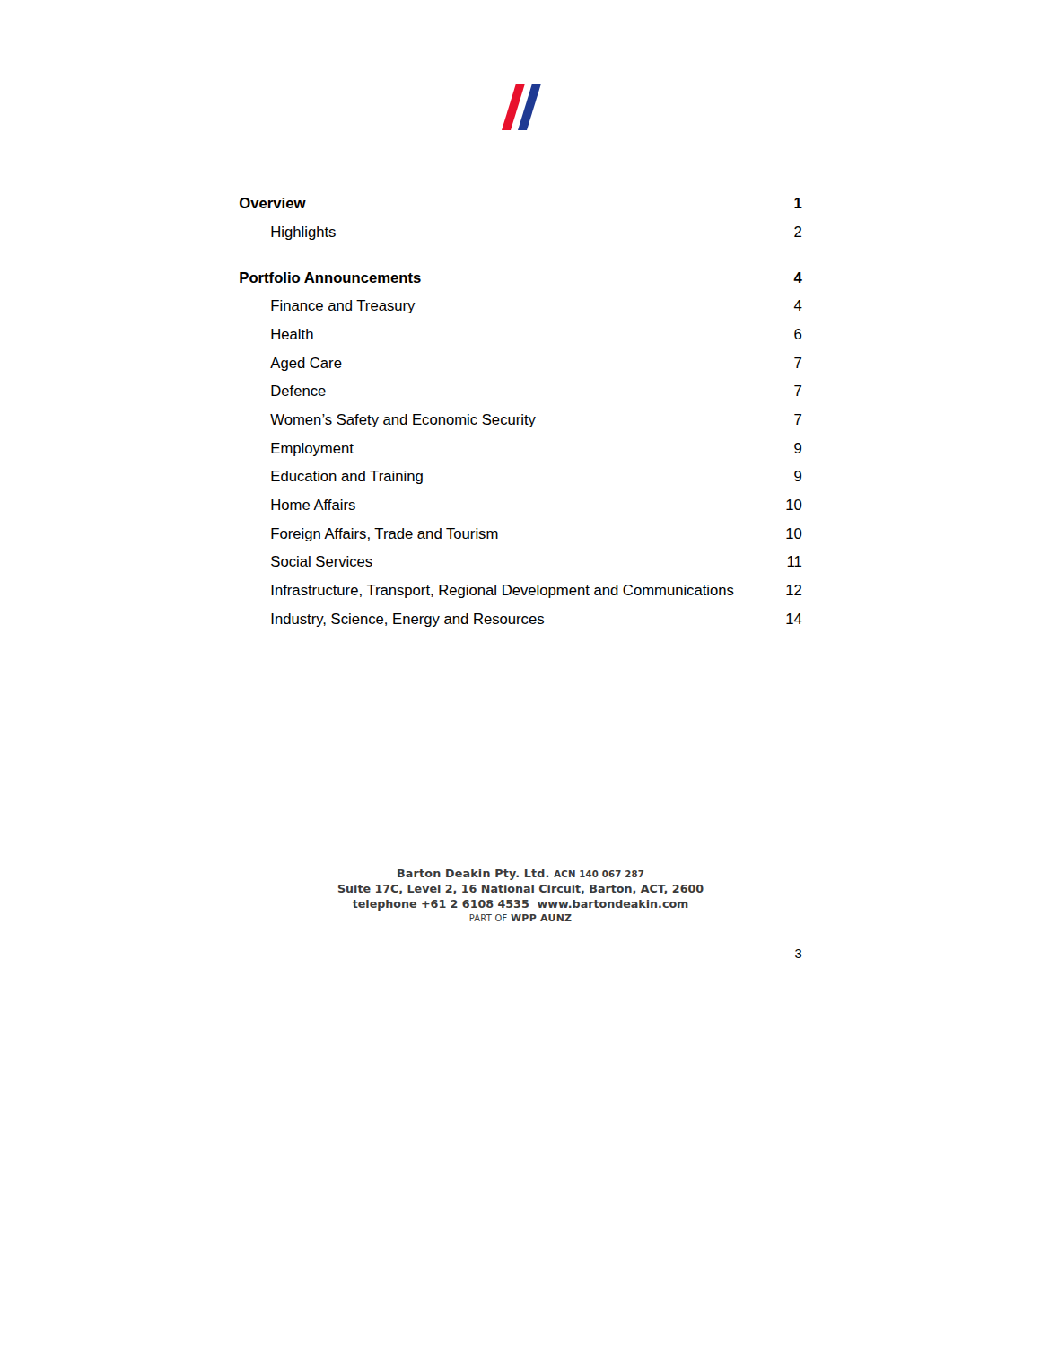| Overview | 1 |
| Highlights | 2 |
| Portfolio Announcements | 4 |
| Finance and Treasury | 4 |
| Health | 6 |
| Aged Care | 7 |
| Defence | 7 |
| Women’s Safety and Economic Security | 7 |
| Employment | 9 |
| Education and Training | 9 |
| Home Affairs | 10 |
| Foreign Affairs, Trade and Tourism | 10 |
| Social Services | 11 |
| Infrastructure, Transport, Regional Development and Communications | 12 |
| Industry, Science, Energy and Resources | 14 |
Barton Deakin Pty. Ltd. ACN 140 067 287
Suite 17C, Level 2, 16 National Circuit, Barton, ACT, 2600
telephone +61 2 6108 4535 www.bartondeakin.com
PART OF WPP AUNZ
3